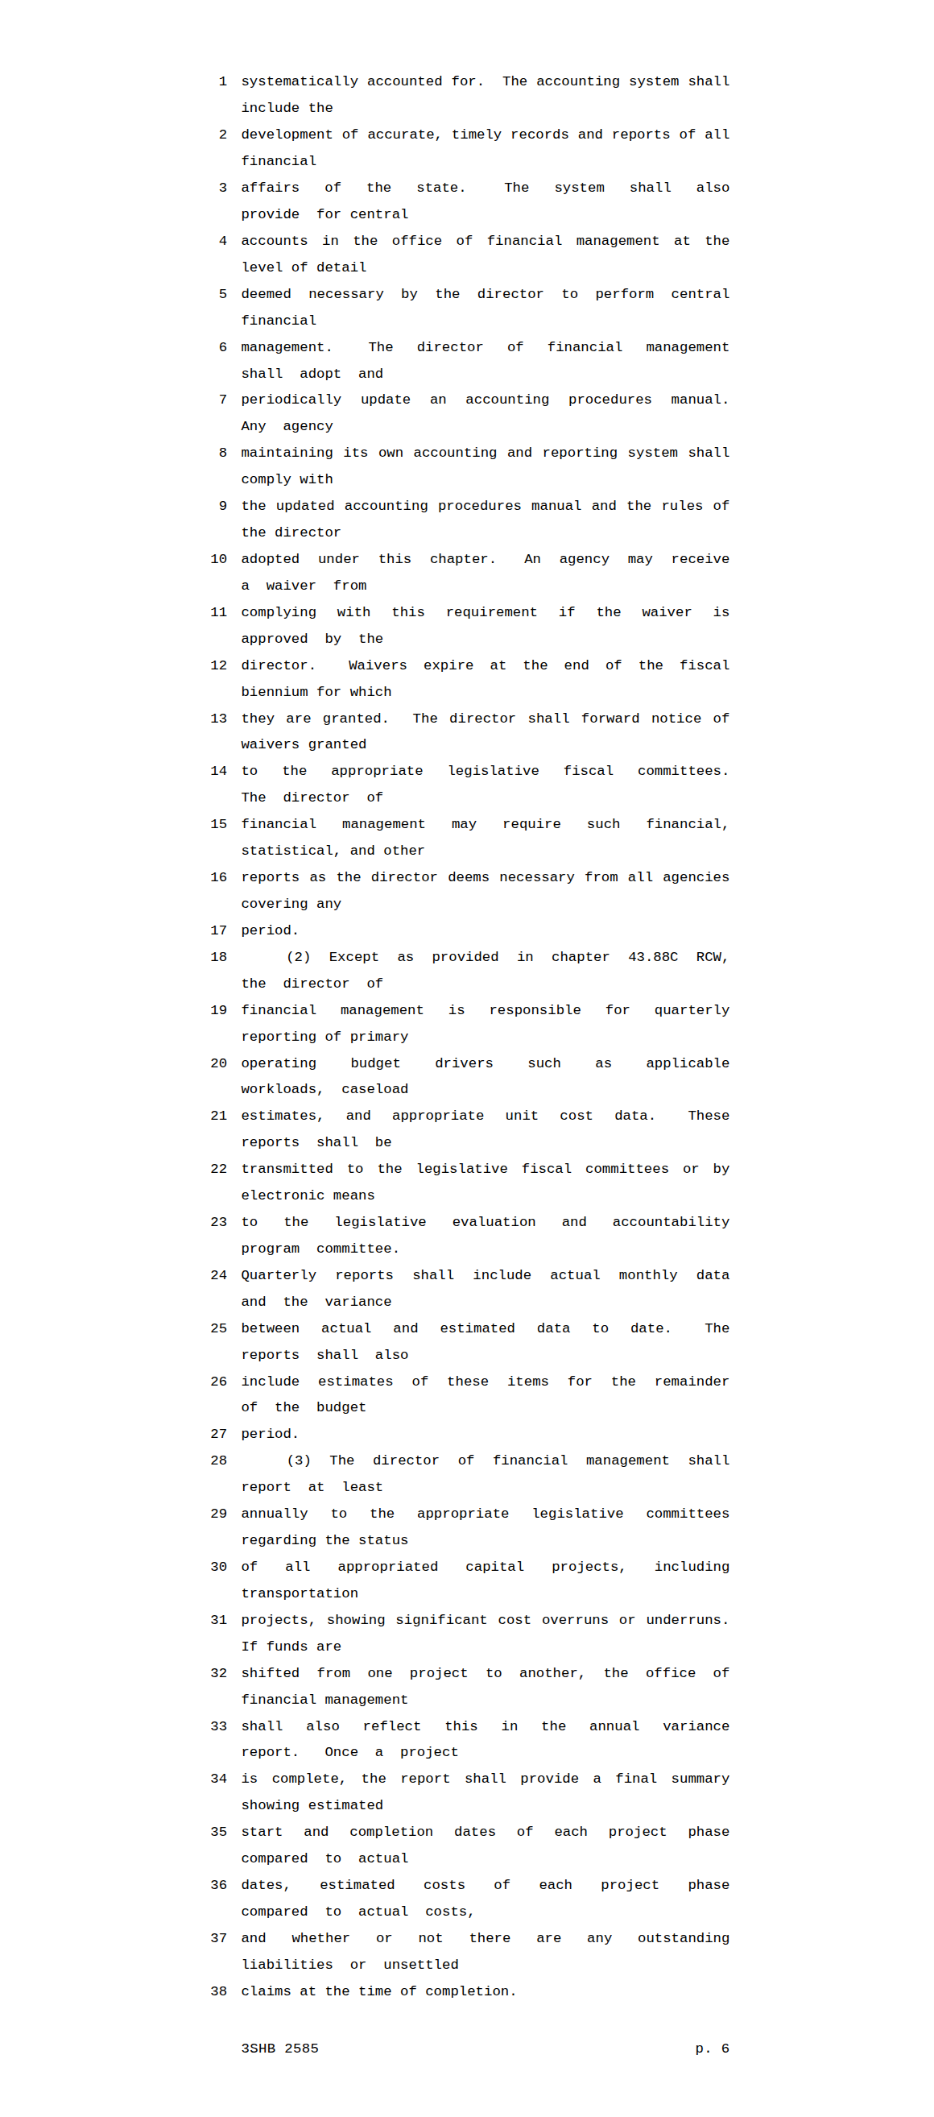systematically accounted for. The accounting system shall include the
development of accurate, timely records and reports of all financial
affairs of the state. The system shall also provide for central
accounts in the office of financial management at the level of detail
deemed necessary by the director to perform central financial
management. The director of financial management shall adopt and
periodically update an accounting procedures manual. Any agency
maintaining its own accounting and reporting system shall comply with
the updated accounting procedures manual and the rules of the director
adopted under this chapter. An agency may receive a waiver from
complying with this requirement if the waiver is approved by the
director. Waivers expire at the end of the fiscal biennium for which
they are granted. The director shall forward notice of waivers granted
to the appropriate legislative fiscal committees. The director of
financial management may require such financial, statistical, and other
reports as the director deems necessary from all agencies covering any
period.
(2) Except as provided in chapter 43.88C RCW, the director of
financial management is responsible for quarterly reporting of primary
operating budget drivers such as applicable workloads, caseload
estimates, and appropriate unit cost data. These reports shall be
transmitted to the legislative fiscal committees or by electronic means
to the legislative evaluation and accountability program committee.
Quarterly reports shall include actual monthly data and the variance
between actual and estimated data to date. The reports shall also
include estimates of these items for the remainder of the budget
period.
(3) The director of financial management shall report at least
annually to the appropriate legislative committees regarding the status
of all appropriated capital projects, including transportation
projects, showing significant cost overruns or underruns. If funds are
shifted from one project to another, the office of financial management
shall also reflect this in the annual variance report. Once a project
is complete, the report shall provide a final summary showing estimated
start and completion dates of each project phase compared to actual
dates, estimated costs of each project phase compared to actual costs,
and whether or not there are any outstanding liabilities or unsettled
claims at the time of completion.
3SHB 2585 p. 6